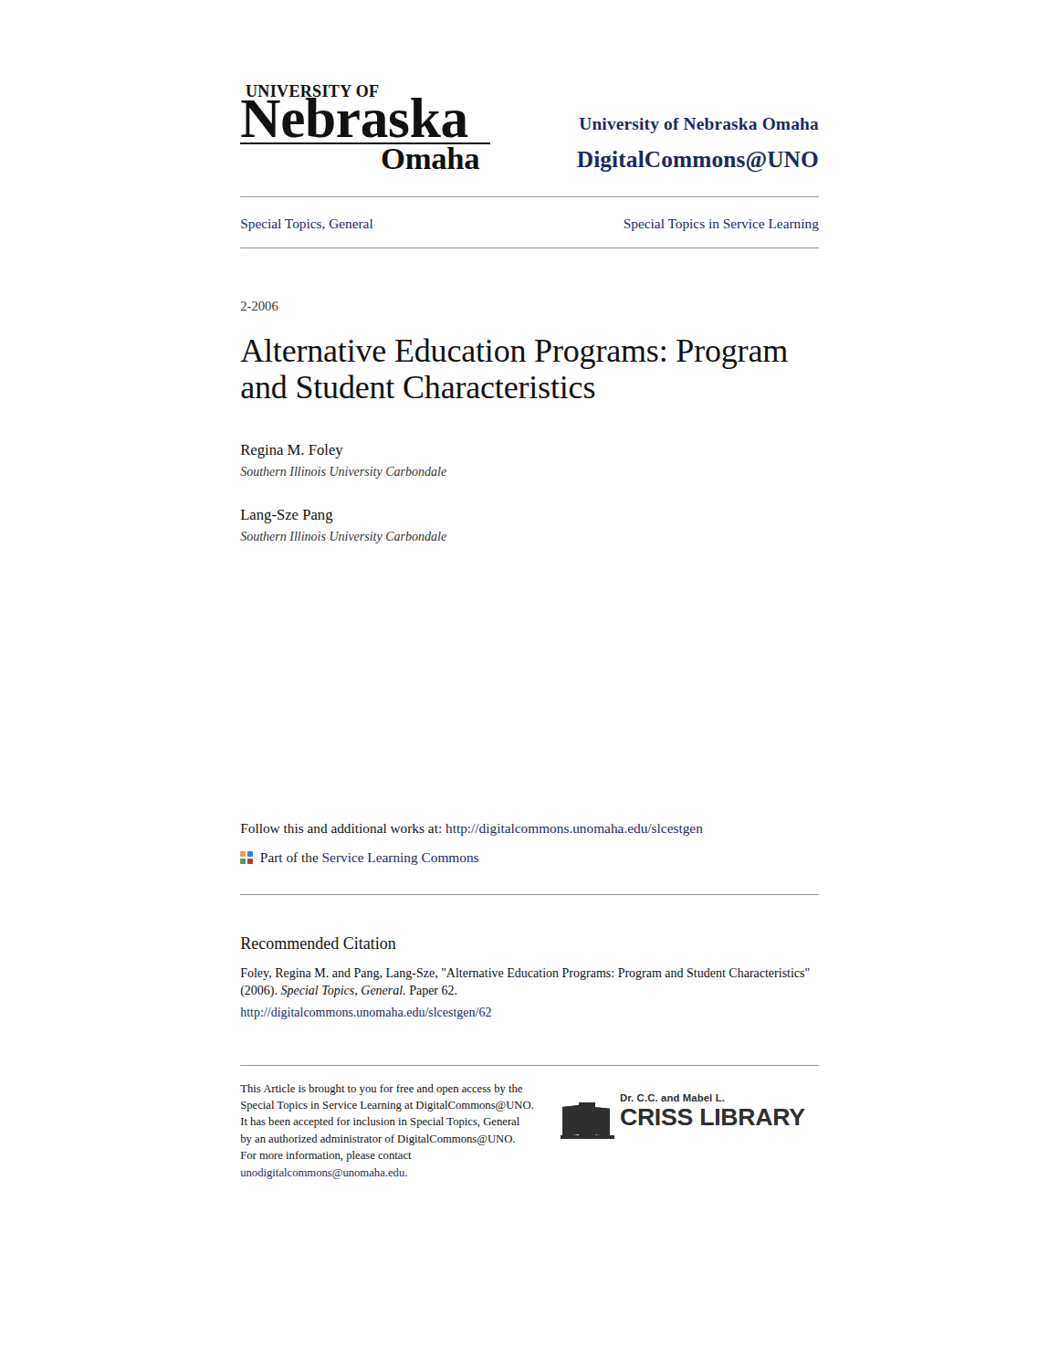University of
Nebraska
Omaha
University of Nebraska Omaha
DigitalCommons@UNO
Special Topics, General Special Topics in Service Learning
2-2006
Alternative Education Programs: Program and Student Characteristics
Regina M. Foley
Southern Illinois University Carbondale
Lang-Sze Pang
Southern Illinois University Carbondale
Follow this and additional works at: http://digitalcommons.unomaha.edu/slcestgen
Part of the Service Learning Commons
Recommended Citation
Foley, Regina M. and Pang, Lang-Sze, "Alternative Education Programs: Program and Student Characteristics" (2006). Special Topics, General. Paper 62.
http://digitalcommons.unomaha.edu/slcestgen/62
This Article is brought to you for free and open access by the Special Topics in Service Learning at DigitalCommons@UNO. It has been accepted for inclusion in Special Topics, General by an authorized administrator of DigitalCommons@UNO. For more information, please contact unodigitalcommons@unomaha.edu.
Dr. C.C. and Mabel L.
CRISS LIBRARY